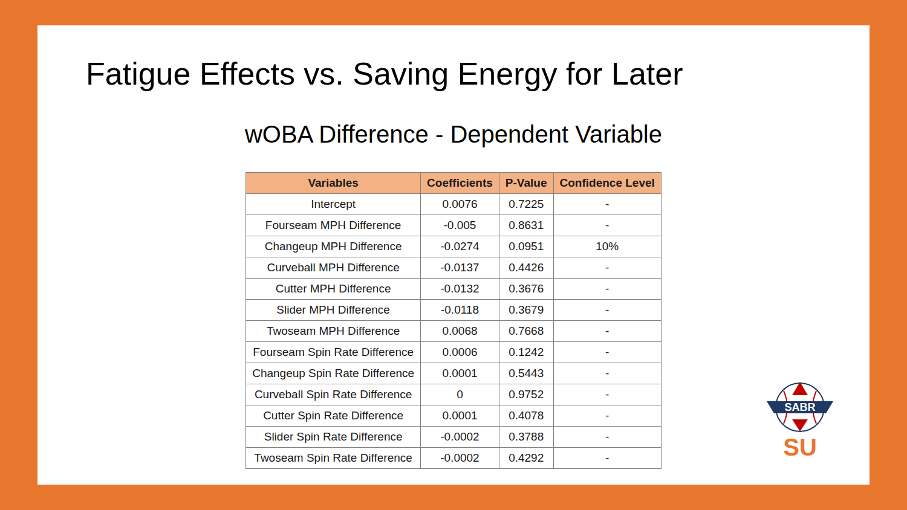Fatigue Effects vs. Saving Energy for Later
wOBA Difference - Dependent Variable
| Variables | Coefficients | P-Value | Confidence Level |
| --- | --- | --- | --- |
| Intercept | 0.0076 | 0.7225 | - |
| Fourseam MPH Difference | -0.005 | 0.8631 | - |
| Changeup MPH Difference | -0.0274 | 0.0951 | 10% |
| Curveball MPH Difference | -0.0137 | 0.4426 | - |
| Cutter MPH Difference | -0.0132 | 0.3676 | - |
| Slider MPH Difference | -0.0118 | 0.3679 | - |
| Twoseam MPH Difference | 0.0068 | 0.7668 | - |
| Fourseam Spin Rate Difference | 0.0006 | 0.1242 | - |
| Changeup Spin Rate Difference | 0.0001 | 0.5443 | - |
| Curveball Spin Rate Difference | 0 | 0.9752 | - |
| Cutter Spin Rate Difference | 0.0001 | 0.4078 | - |
| Slider Spin Rate Difference | -0.0002 | 0.3788 | - |
| Twoseam Spin Rate Difference | -0.0002 | 0.4292 | - |
SABR SU